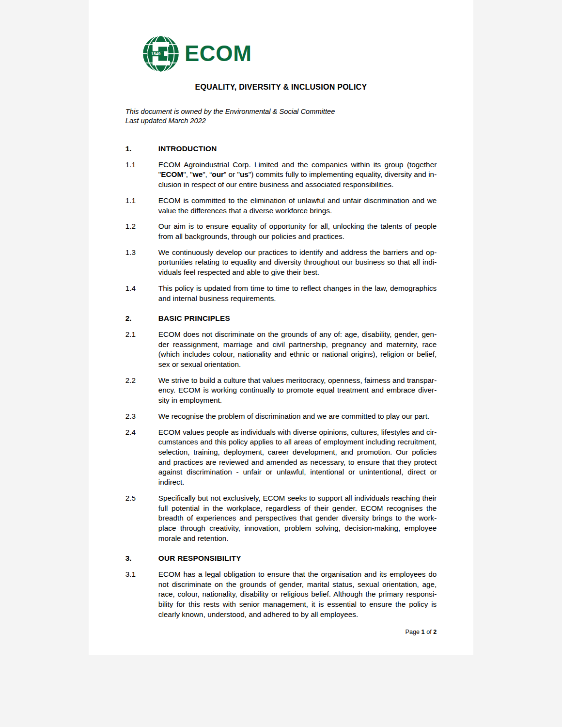1849 ECOM
EQUALITY, DIVERSITY & INCLUSION POLICY
This document is owned by the Environmental & Social Committee
Last updated March 2022
1. INTRODUCTION
1.1
ECOM Agroindustrial Corp. Limited and the companies within its group (together "ECOM", "we", “our” or "us") commits fully to implementing equality, diversity and inclusion in respect of our entire business and associated responsibilities.
1.1
ECOM is committed to the elimination of unlawful and unfair discrimination and we value the differences that a diverse workforce brings.
1.2
Our aim is to ensure equality of opportunity for all, unlocking the talents of people from all backgrounds, through our policies and practices.
1.3
We continuously develop our practices to identify and address the barriers and opportunities relating to equality and diversity throughout our business so that all individuals feel respected and able to give their best.
1.4
This policy is updated from time to time to reflect changes in the law, demographics and internal business requirements.
2. BASIC PRINCIPLES
2.1
ECOM does not discriminate on the grounds of any of: age, disability, gender, gender reassignment, marriage and civil partnership, pregnancy and maternity, race (which includes colour, nationality and ethnic or national origins), religion or belief, sex or sexual orientation.
2.2
We strive to build a culture that values meritocracy, openness, fairness and transparency. ECOM is working continually to promote equal treatment and embrace diversity in employment.
2.3
We recognise the problem of discrimination and we are committed to play our part.
2.4
ECOM values people as individuals with diverse opinions, cultures, lifestyles and circumstances and this policy applies to all areas of employment including recruitment, selection, training, deployment, career development, and promotion. Our policies and practices are reviewed and amended as necessary, to ensure that they protect against discrimination - unfair or unlawful, intentional or unintentional, direct or indirect.
2.5
Specifically but not exclusively, ECOM seeks to support all individuals reaching their full potential in the workplace, regardless of their gender. ECOM recognises the breadth of experiences and perspectives that gender diversity brings to the workplace through creativity, innovation, problem solving, decision-making, employee morale and retention.
3. OUR RESPONSIBILITY
3.1
ECOM has a legal obligation to ensure that the organisation and its employees do not discriminate on the grounds of gender, marital status, sexual orientation, age, race, colour, nationality, disability or religious belief. Although the primary responsibility for this rests with senior management, it is essential to ensure the policy is clearly known, understood, and adhered to by all employees.
Page 1 of 2